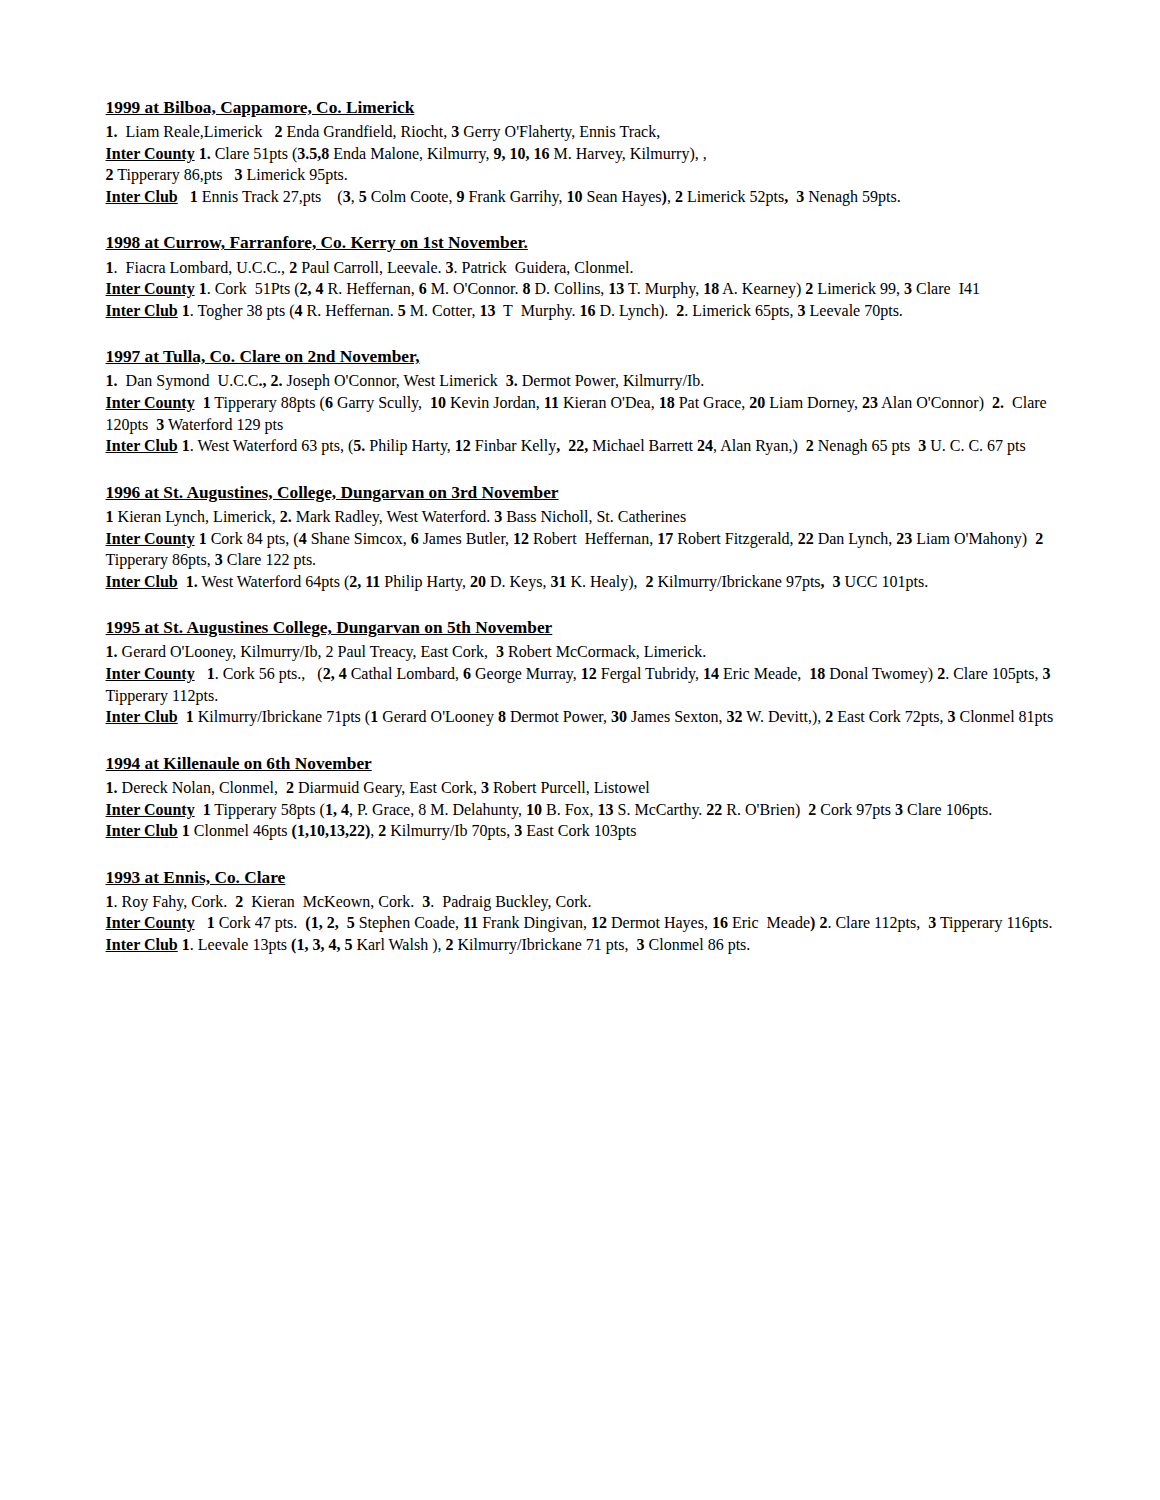1999 at Bilboa, Cappamore, Co. Limerick
1. Liam Reale,Limerick 2 Enda Grandfield, Riocht, 3 Gerry O'Flaherty, Ennis Track,
Inter County 1. Clare 51pts (3.5,8 Enda Malone, Kilmurry, 9, 10, 16 M. Harvey, Kilmurry), ,
2 Tipperary 86,pts 3 Limerick 95pts.
Inter Club 1 Ennis Track 27,pts (3, 5 Colm Coote, 9 Frank Garrihy, 10 Sean Hayes), 2 Limerick 52pts, 3 Nenagh 59pts.
1998 at Currow, Farranfore, Co. Kerry on 1st November.
1. Fiacra Lombard, U.C.C., 2 Paul Carroll, Leevale. 3. Patrick Guidera, Clonmel.
Inter County 1. Cork 51Pts (2, 4 R. Heffernan, 6 M. O'Connor. 8 D. Collins, 13 T. Murphy, 18 A. Kearney) 2 Limerick 99, 3 Clare I41
Inter Club 1. Togher 38 pts (4 R. Heffernan. 5 M. Cotter, 13 T Murphy. 16 D. Lynch). 2. Limerick 65pts, 3 Leevale 70pts.
1997 at Tulla, Co. Clare on 2nd November,
1. Dan Symond U.C.C., 2. Joseph O'Connor, West Limerick 3. Dermot Power, Kilmurry/Ib.
Inter County 1 Tipperary 88pts (6 Garry Scully, 10 Kevin Jordan, 11 Kieran O'Dea, 18 Pat Grace, 20 Liam Dorney, 23 Alan O'Connor) 2. Clare 120pts 3 Waterford 129 pts
Inter Club 1. West Waterford 63 pts, (5. Philip Harty, 12 Finbar Kelly, 22, Michael Barrett 24, Alan Ryan,) 2 Nenagh 65 pts 3 U. C. C. 67 pts
1996 at St. Augustines, College, Dungarvan on 3rd November
1 Kieran Lynch, Limerick, 2. Mark Radley, West Waterford. 3 Bass Nicholl, St. Catherines
Inter County 1 Cork 84 pts, (4 Shane Simcox, 6 James Butler, 12 Robert Heffernan, 17 Robert Fitzgerald, 22 Dan Lynch, 23 Liam O'Mahony) 2 Tipperary 86pts, 3 Clare 122 pts.
Inter Club 1. West Waterford 64pts (2, 11 Philip Harty, 20 D. Keys, 31 K. Healy), 2 Kilmurry/Ibrickane 97pts, 3 UCC 101pts.
1995 at St. Augustines College, Dungarvan on 5th November
1. Gerard O'Looney, Kilmurry/Ib, 2 Paul Treacy, East Cork, 3 Robert McCormack, Limerick.
Inter County 1. Cork 56 pts., (2, 4 Cathal Lombard, 6 George Murray, 12 Fergal Tubridy, 14 Eric Meade, 18 Donal Twomey) 2. Clare 105pts, 3 Tipperary 112pts.
Inter Club 1 Kilmurry/Ibrickane 71pts (1 Gerard O'Looney 8 Dermot Power, 30 James Sexton, 32 W. Devitt,), 2 East Cork 72pts, 3 Clonmel 81pts
1994 at Killenaule on 6th November
1. Dereck Nolan, Clonmel, 2 Diarmuid Geary, East Cork, 3 Robert Purcell, Listowel
Inter County 1 Tipperary 58pts (1, 4, P. Grace, 8 M. Delahunty, 10 B. Fox, 13 S. McCarthy. 22 R. O'Brien) 2 Cork 97pts 3 Clare 106pts.
Inter Club 1 Clonmel 46pts (1,10,13,22), 2 Kilmurry/Ib 70pts, 3 East Cork 103pts
1993 at Ennis, Co. Clare
1. Roy Fahy, Cork. 2 Kieran McKeown, Cork. 3. Padraig Buckley, Cork.
Inter County 1 Cork 47 pts. (1, 2, 5 Stephen Coade, 11 Frank Dingivan, 12 Dermot Hayes, 16 Eric Meade) 2. Clare 112pts, 3 Tipperary 116pts.
Inter Club 1. Leevale 13pts (1, 3, 4, 5 Karl Walsh ), 2 Kilmurry/Ibrickane 71 pts, 3 Clonmel 86 pts.